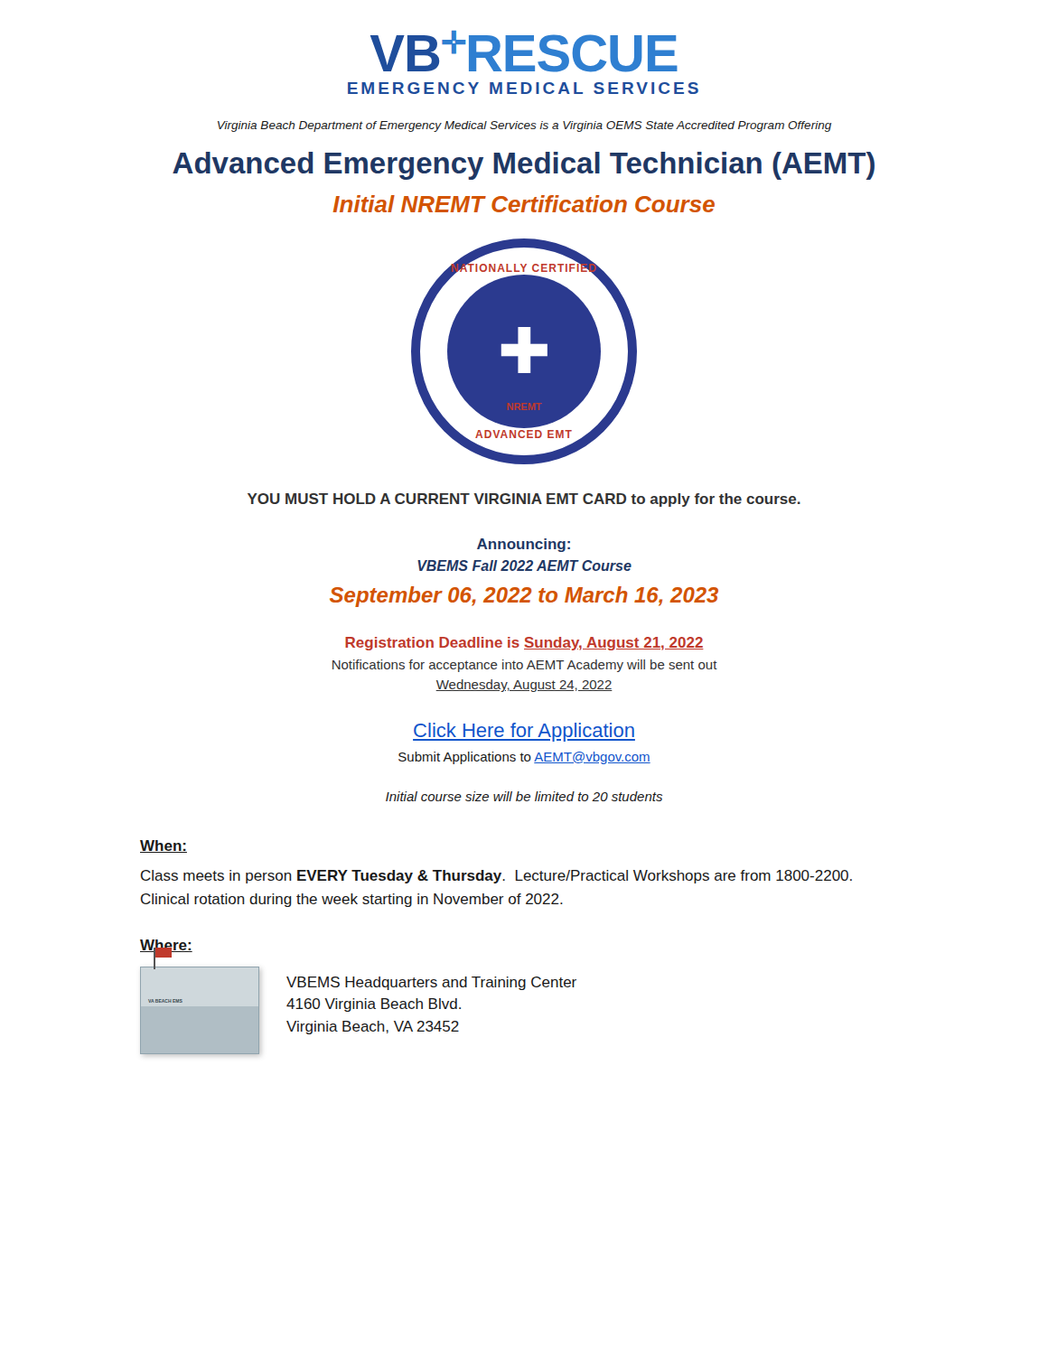VB✛RESCUE
EMERGENCY MEDICAL SERVICES
Virginia Beach Department of Emergency Medical Services is a Virginia OEMS State Accredited Program Offering
Advanced Emergency Medical Technician (AEMT)
Initial NREMT Certification Course
NATIONALLY CERTIFIED
✚
NREMT
ADVANCED EMT
YOU MUST HOLD A CURRENT VIRGINIA EMT CARD to apply for the course.
Announcing:
VBEMS Fall 2022 AEMT Course
September 06, 2022 to March 16, 2023
Registration Deadline is Sunday, August 21, 2022
Notifications for acceptance into AEMT Academy will be sent out
Wednesday, August 24, 2022
Click Here for Application
Submit Applications to AEMT@vbgov.com
Initial course size will be limited to 20 students
When:
Class meets in person EVERY Tuesday & Thursday. Lecture/Practical Workshops are from 1800-2200. Clinical rotation during the week starting in November of 2022.
Where:
VA BEACH EMS
VBEMS Headquarters and Training Center
4160 Virginia Beach Blvd.
Virginia Beach, VA 23452